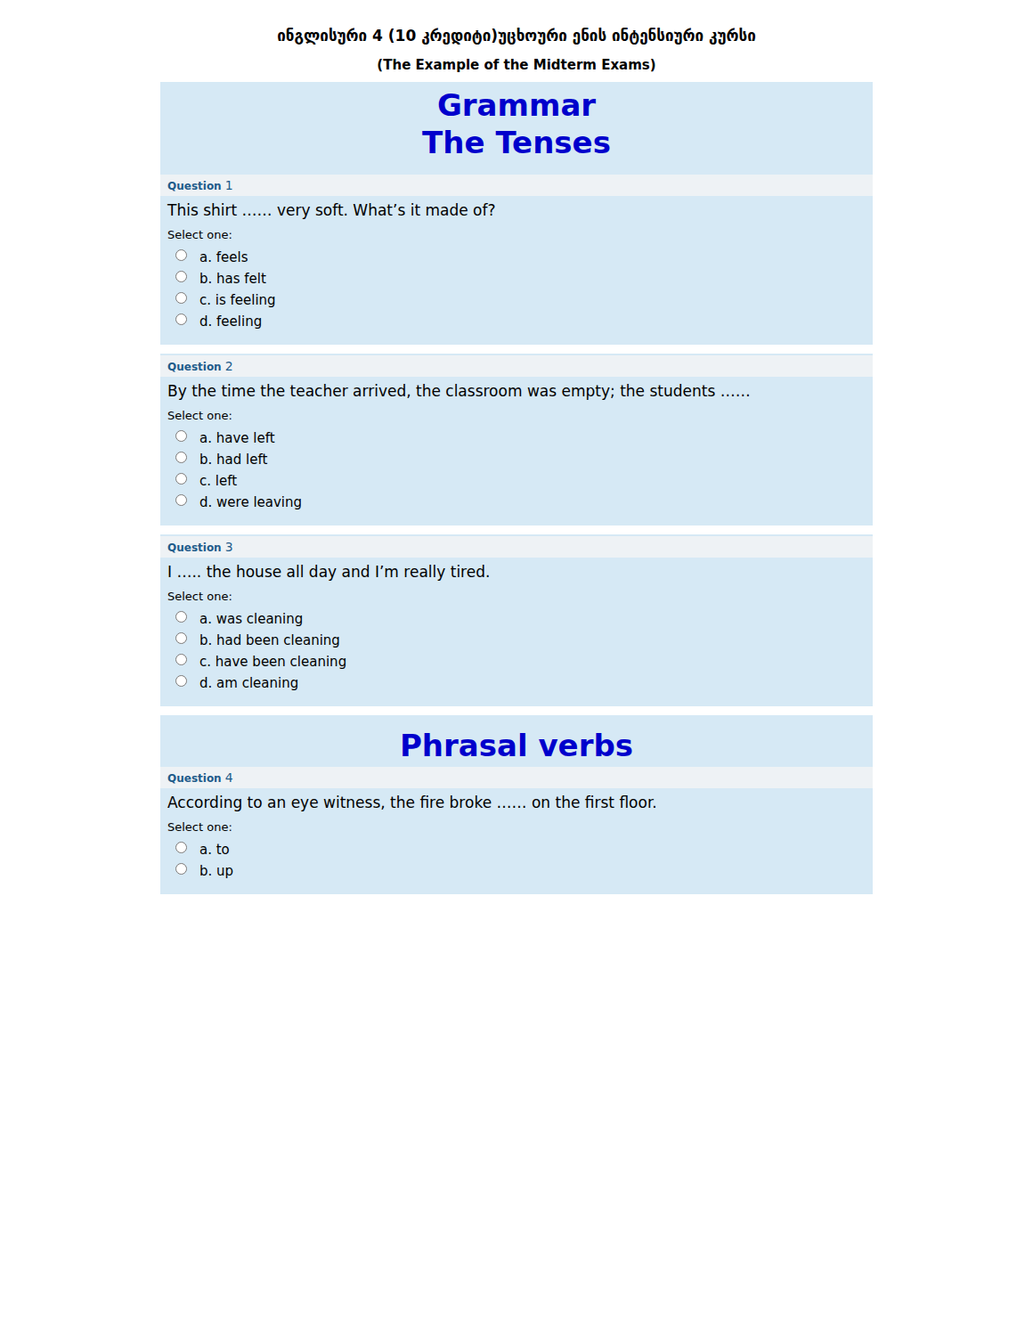ინგლისური 4 (10 კრედიტი)უცხოური ენის ინტენსიური კურსი
(The Example of the Midterm Exams)
Grammar
The Tenses
Question 1
This shirt …… very soft. What’s it made of?
Select one:
a. feels
b. has felt
c. is feeling
d. feeling
Question 2
By the time the teacher arrived, the classroom was empty; the students ……
Select one:
a. have left
b. had left
c. left
d. were leaving
Question 3
I ….. the house all day and I’m really tired.
Select one:
a. was cleaning
b. had been cleaning
c. have been cleaning
d. am cleaning
Phrasal verbs
Question 4
According to an eye witness, the fire broke …… on the first floor.
Select one:
a. to
b. up